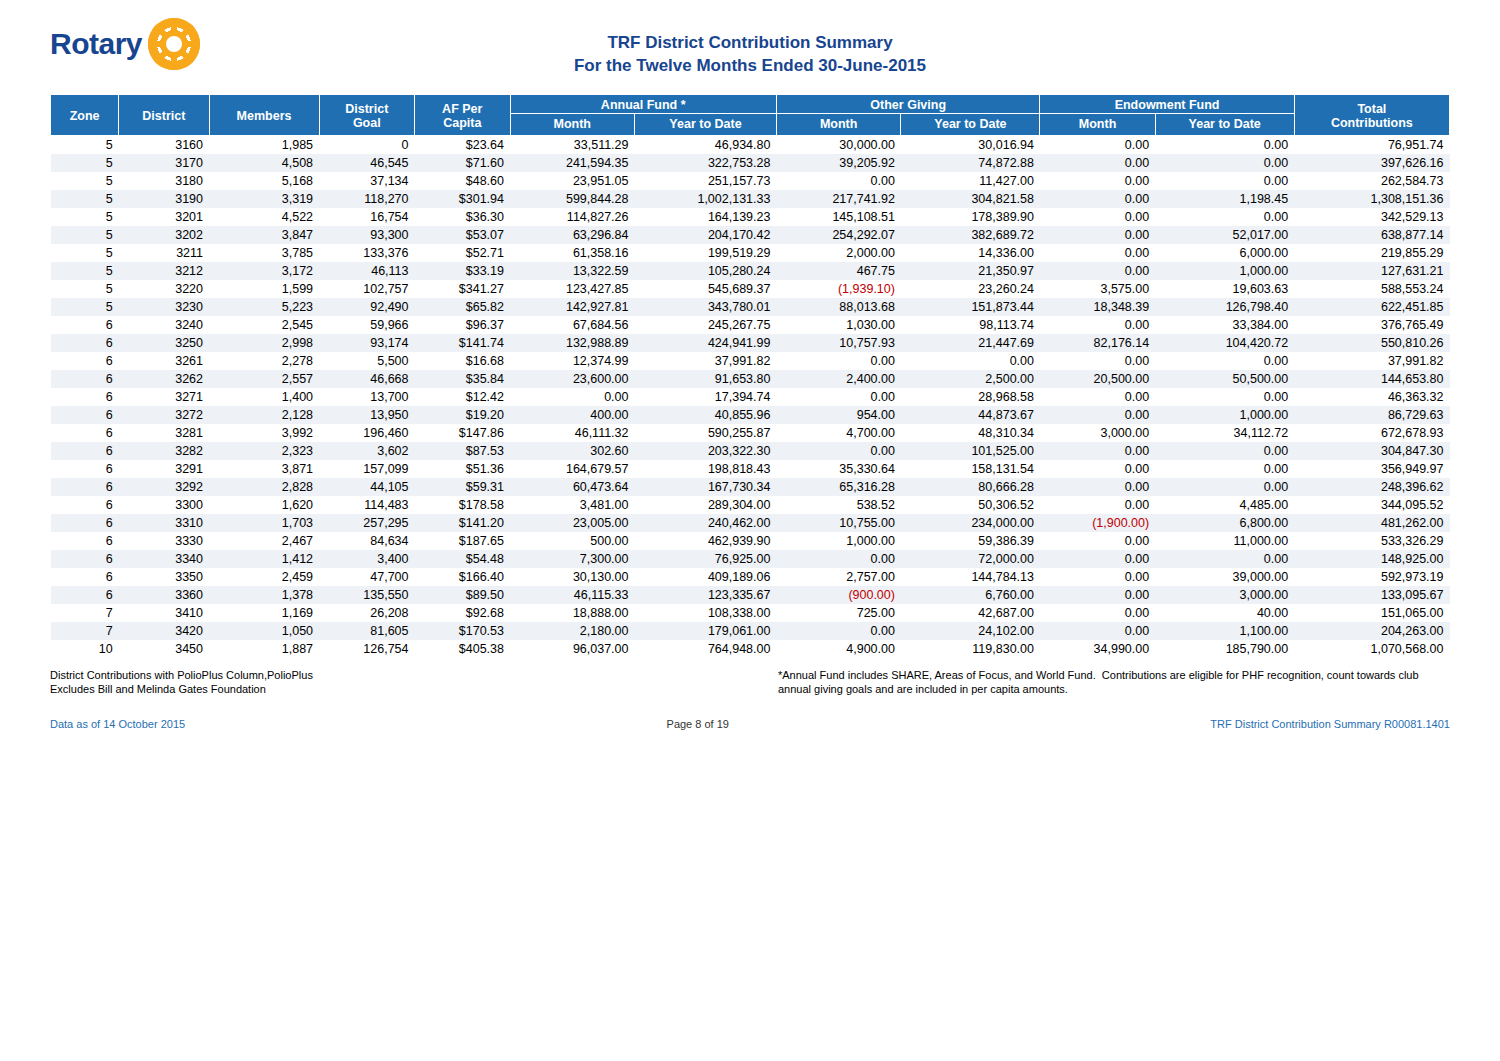Rotary
TRF District Contribution Summary
For the Twelve Months Ended 30-June-2015
| Zone | District | Members | District Goal | AF Per Capita | Annual Fund * | Other Giving | Endowment Fund | Total Contributions |
| --- | --- | --- | --- | --- | --- | --- | --- | --- |
| Month | Year to Date | Month | Year to Date | Month | Year to Date |
| 5 | 3160 | 1,985 | 0 | $23.64 | 33,511.29 | 46,934.80 | 30,000.00 | 30,016.94 | 0.00 | 0.00 | 76,951.74 |
| 5 | 3170 | 4,508 | 46,545 | $71.60 | 241,594.35 | 322,753.28 | 39,205.92 | 74,872.88 | 0.00 | 0.00 | 397,626.16 |
| 5 | 3180 | 5,168 | 37,134 | $48.60 | 23,951.05 | 251,157.73 | 0.00 | 11,427.00 | 0.00 | 0.00 | 262,584.73 |
| 5 | 3190 | 3,319 | 118,270 | $301.94 | 599,844.28 | 1,002,131.33 | 217,741.92 | 304,821.58 | 0.00 | 1,198.45 | 1,308,151.36 |
| 5 | 3201 | 4,522 | 16,754 | $36.30 | 114,827.26 | 164,139.23 | 145,108.51 | 178,389.90 | 0.00 | 0.00 | 342,529.13 |
| 5 | 3202 | 3,847 | 93,300 | $53.07 | 63,296.84 | 204,170.42 | 254,292.07 | 382,689.72 | 0.00 | 52,017.00 | 638,877.14 |
| 5 | 3211 | 3,785 | 133,376 | $52.71 | 61,358.16 | 199,519.29 | 2,000.00 | 14,336.00 | 0.00 | 6,000.00 | 219,855.29 |
| 5 | 3212 | 3,172 | 46,113 | $33.19 | 13,322.59 | 105,280.24 | 467.75 | 21,350.97 | 0.00 | 1,000.00 | 127,631.21 |
| 5 | 3220 | 1,599 | 102,757 | $341.27 | 123,427.85 | 545,689.37 | (1,939.10) | 23,260.24 | 3,575.00 | 19,603.63 | 588,553.24 |
| 5 | 3230 | 5,223 | 92,490 | $65.82 | 142,927.81 | 343,780.01 | 88,013.68 | 151,873.44 | 18,348.39 | 126,798.40 | 622,451.85 |
| 6 | 3240 | 2,545 | 59,966 | $96.37 | 67,684.56 | 245,267.75 | 1,030.00 | 98,113.74 | 0.00 | 33,384.00 | 376,765.49 |
| 6 | 3250 | 2,998 | 93,174 | $141.74 | 132,988.89 | 424,941.99 | 10,757.93 | 21,447.69 | 82,176.14 | 104,420.72 | 550,810.26 |
| 6 | 3261 | 2,278 | 5,500 | $16.68 | 12,374.99 | 37,991.82 | 0.00 | 0.00 | 0.00 | 0.00 | 37,991.82 |
| 6 | 3262 | 2,557 | 46,668 | $35.84 | 23,600.00 | 91,653.80 | 2,400.00 | 2,500.00 | 20,500.00 | 50,500.00 | 144,653.80 |
| 6 | 3271 | 1,400 | 13,700 | $12.42 | 0.00 | 17,394.74 | 0.00 | 28,968.58 | 0.00 | 0.00 | 46,363.32 |
| 6 | 3272 | 2,128 | 13,950 | $19.20 | 400.00 | 40,855.96 | 954.00 | 44,873.67 | 0.00 | 1,000.00 | 86,729.63 |
| 6 | 3281 | 3,992 | 196,460 | $147.86 | 46,111.32 | 590,255.87 | 4,700.00 | 48,310.34 | 3,000.00 | 34,112.72 | 672,678.93 |
| 6 | 3282 | 2,323 | 3,602 | $87.53 | 302.60 | 203,322.30 | 0.00 | 101,525.00 | 0.00 | 0.00 | 304,847.30 |
| 6 | 3291 | 3,871 | 157,099 | $51.36 | 164,679.57 | 198,818.43 | 35,330.64 | 158,131.54 | 0.00 | 0.00 | 356,949.97 |
| 6 | 3292 | 2,828 | 44,105 | $59.31 | 60,473.64 | 167,730.34 | 65,316.28 | 80,666.28 | 0.00 | 0.00 | 248,396.62 |
| 6 | 3300 | 1,620 | 114,483 | $178.58 | 3,481.00 | 289,304.00 | 538.52 | 50,306.52 | 0.00 | 4,485.00 | 344,095.52 |
| 6 | 3310 | 1,703 | 257,295 | $141.20 | 23,005.00 | 240,462.00 | 10,755.00 | 234,000.00 | (1,900.00) | 6,800.00 | 481,262.00 |
| 6 | 3330 | 2,467 | 84,634 | $187.65 | 500.00 | 462,939.90 | 1,000.00 | 59,386.39 | 0.00 | 11,000.00 | 533,326.29 |
| 6 | 3340 | 1,412 | 3,400 | $54.48 | 7,300.00 | 76,925.00 | 0.00 | 72,000.00 | 0.00 | 0.00 | 148,925.00 |
| 6 | 3350 | 2,459 | 47,700 | $166.40 | 30,130.00 | 409,189.06 | 2,757.00 | 144,784.13 | 0.00 | 39,000.00 | 592,973.19 |
| 6 | 3360 | 1,378 | 135,550 | $89.50 | 46,115.33 | 123,335.67 | (900.00) | 6,760.00 | 0.00 | 3,000.00 | 133,095.67 |
| 7 | 3410 | 1,169 | 26,208 | $92.68 | 18,888.00 | 108,338.00 | 725.00 | 42,687.00 | 0.00 | 40.00 | 151,065.00 |
| 7 | 3420 | 1,050 | 81,605 | $170.53 | 2,180.00 | 179,061.00 | 0.00 | 24,102.00 | 0.00 | 1,100.00 | 204,263.00 |
| 10 | 3450 | 1,887 | 126,754 | $405.38 | 96,037.00 | 764,948.00 | 4,900.00 | 119,830.00 | 34,990.00 | 185,790.00 | 1,070,568.00 |
District Contributions with PolioPlus Column,PolioPlus
Excludes Bill and Melinda Gates Foundation
*Annual Fund includes SHARE, Areas of Focus, and World Fund. Contributions are eligible for PHF recognition, count towards club annual giving goals and are included in per capita amounts.
Data as of 14 October 2015 Page 8 of 19 TRF District Contribution Summary R00081.1401